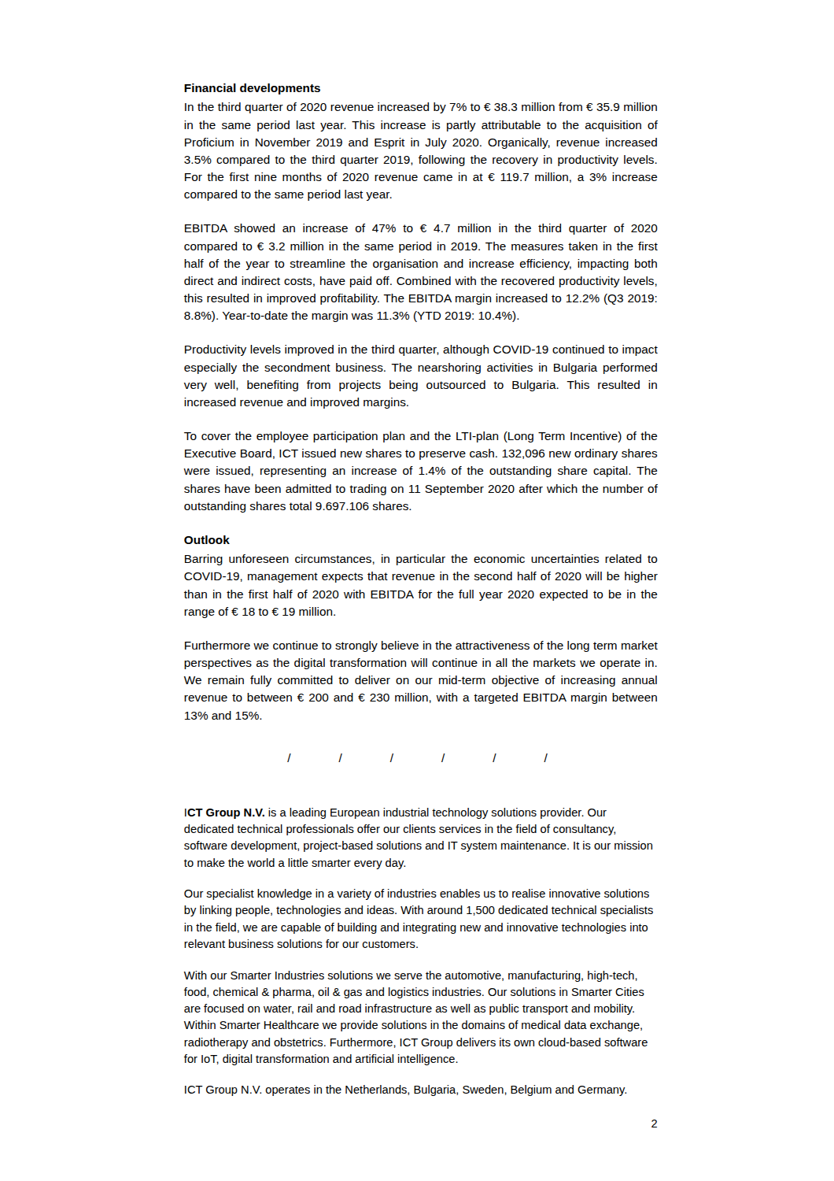Financial developments
In the third quarter of 2020 revenue increased by 7% to € 38.3 million from € 35.9 million in the same period last year. This increase is partly attributable to the acquisition of Proficium in November 2019 and Esprit in July 2020. Organically, revenue increased 3.5% compared to the third quarter 2019, following the recovery in productivity levels. For the first nine months of 2020 revenue came in at € 119.7 million, a 3% increase compared to the same period last year.
EBITDA showed an increase of 47% to € 4.7 million in the third quarter of 2020 compared to € 3.2 million in the same period in 2019. The measures taken in the first half of the year to streamline the organisation and increase efficiency, impacting both direct and indirect costs, have paid off. Combined with the recovered productivity levels, this resulted in improved profitability. The EBITDA margin increased to 12.2% (Q3 2019: 8.8%). Year-to-date the margin was 11.3% (YTD 2019: 10.4%).
Productivity levels improved in the third quarter, although COVID-19 continued to impact especially the secondment business. The nearshoring activities in Bulgaria performed very well, benefiting from projects being outsourced to Bulgaria. This resulted in increased revenue and improved margins.
To cover the employee participation plan and the LTI-plan (Long Term Incentive) of the Executive Board, ICT issued new shares to preserve cash. 132,096 new ordinary shares were issued, representing an increase of 1.4% of the outstanding share capital. The shares have been admitted to trading on 11 September 2020 after which the number of outstanding shares total 9.697.106 shares.
Outlook
Barring unforeseen circumstances, in particular the economic uncertainties related to COVID-19, management expects that revenue in the second half of 2020 will be higher than in the first half of 2020 with EBITDA for the full year 2020 expected to be in the range of € 18 to € 19 million.
Furthermore we continue to strongly believe in the attractiveness of the long term market perspectives as the digital transformation will continue in all the markets we operate in. We remain fully committed to deliver on our mid-term objective of increasing annual revenue to between € 200 and € 230 million, with a targeted EBITDA margin between 13% and 15%.
/ / / / / /
ICT Group N.V. is a leading European industrial technology solutions provider. Our dedicated technical professionals offer our clients services in the field of consultancy, software development, project-based solutions and IT system maintenance. It is our mission to make the world a little smarter every day.
Our specialist knowledge in a variety of industries enables us to realise innovative solutions by linking people, technologies and ideas. With around 1,500 dedicated technical specialists in the field, we are capable of building and integrating new and innovative technologies into relevant business solutions for our customers.
With our Smarter Industries solutions we serve the automotive, manufacturing, high-tech, food, chemical & pharma, oil & gas and logistics industries. Our solutions in Smarter Cities are focused on water, rail and road infrastructure as well as public transport and mobility. Within Smarter Healthcare we provide solutions in the domains of medical data exchange, radiotherapy and obstetrics. Furthermore, ICT Group delivers its own cloud-based software for IoT, digital transformation and artificial intelligence.
ICT Group N.V. operates in the Netherlands, Bulgaria, Sweden, Belgium and Germany.
2